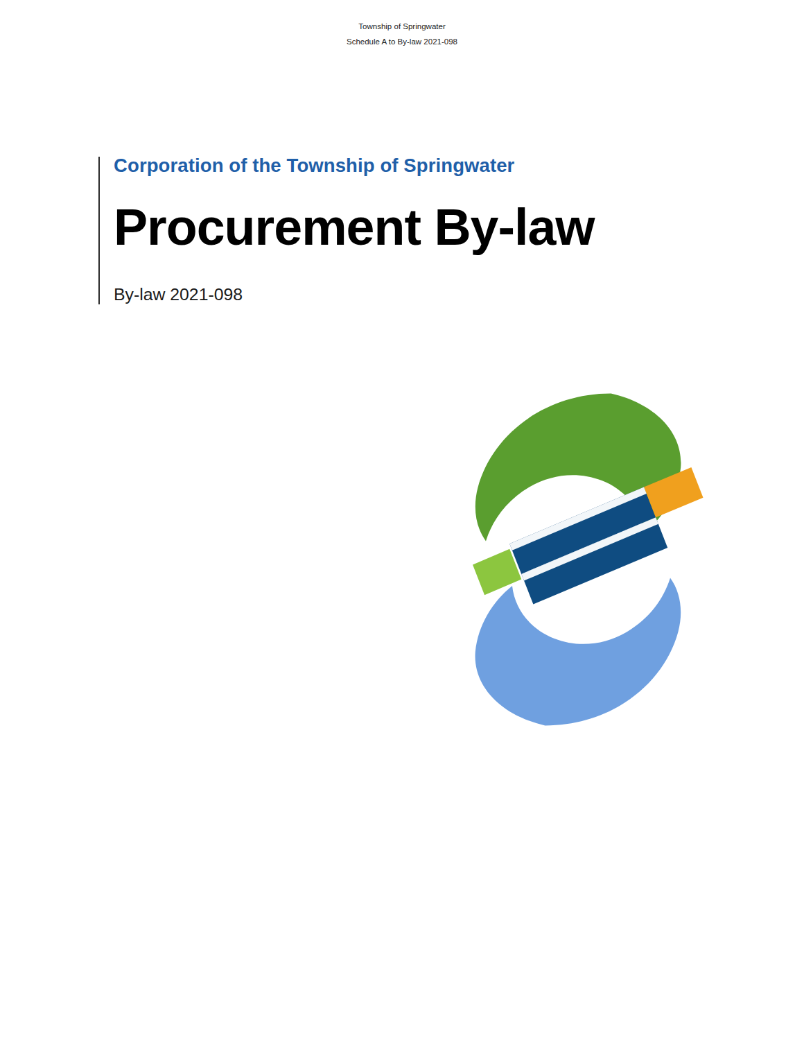Township of Springwater Schedule A to By-law 2021-098
Corporation of the Township of Springwater
Procurement By-law
By-law 2021-098